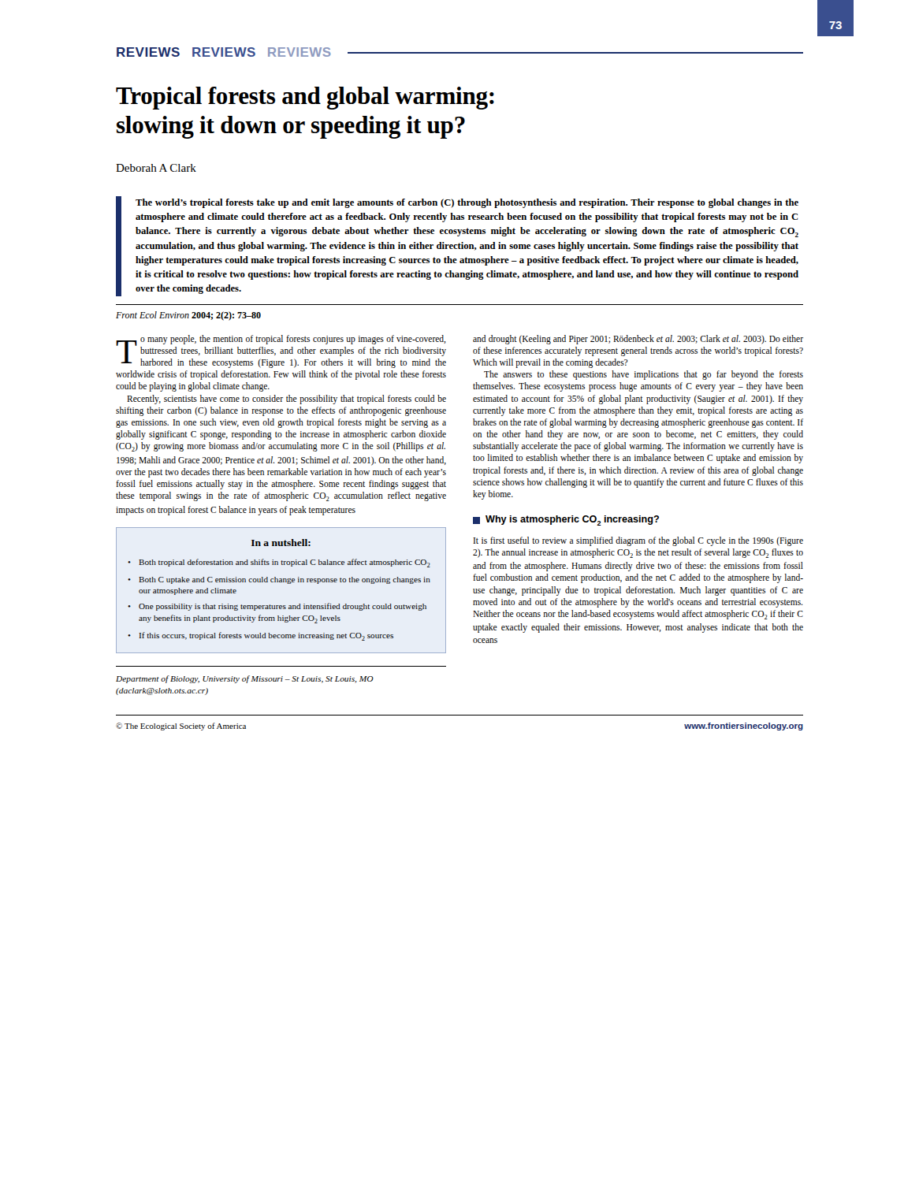73
REVIEWS REVIEWS REVIEWS
Tropical forests and global warming:
slowing it down or speeding it up?
Deborah A Clark
The world’s tropical forests take up and emit large amounts of carbon (C) through photosynthesis and respiration. Their response to global changes in the atmosphere and climate could therefore act as a feedback. Only recently has research been focused on the possibility that tropical forests may not be in C balance. There is currently a vigorous debate about whether these ecosystems might be accelerating or slowing down the rate of atmospheric CO2 accumulation, and thus global warming. The evidence is thin in either direction, and in some cases highly uncertain. Some findings raise the possibility that higher temperatures could make tropical forests increasing C sources to the atmosphere – a positive feedback effect. To project where our climate is headed, it is critical to resolve two questions: how tropical forests are reacting to changing climate, atmosphere, and land use, and how they will continue to respond over the coming decades.
Front Ecol Environ 2004; 2(2): 73–80
To many people, the mention of tropical forests conjures up images of vine-covered, buttressed trees, brilliant butterflies, and other examples of the rich biodiversity harbored in these ecosystems (Figure 1). For others it will bring to mind the worldwide crisis of tropical deforestation. Few will think of the pivotal role these forests could be playing in global climate change.
Recently, scientists have come to consider the possibility that tropical forests could be shifting their carbon (C) balance in response to the effects of anthropogenic greenhouse gas emissions. In one such view, even old growth tropical forests might be serving as a globally significant C sponge, responding to the increase in atmospheric carbon dioxide (CO2) by growing more biomass and/or accumulating more C in the soil (Phillips et al. 1998; Mahli and Grace 2000; Prentice et al. 2001; Schimel et al. 2001). On the other hand, over the past two decades there has been remarkable variation in how much of each year’s fossil fuel emissions actually stay in the atmosphere. Some recent findings suggest that these temporal swings in the rate of atmospheric CO2 accumulation reflect negative impacts on tropical forest C balance in years of peak temperatures
In a nutshell:
Both tropical deforestation and shifts in tropical C balance affect atmospheric CO2
Both C uptake and C emission could change in response to the ongoing changes in our atmosphere and climate
One possibility is that rising temperatures and intensified drought could outweigh any benefits in plant productivity from higher CO2 levels
If this occurs, tropical forests would become increasing net CO2 sources
Department of Biology, University of Missouri – St Louis, St Louis, MO (daclark@sloth.ots.ac.cr)
and drought (Keeling and Piper 2001; Rödenbeck et al. 2003; Clark et al. 2003). Do either of these inferences accurately represent general trends across the world’s tropical forests? Which will prevail in the coming decades?
The answers to these questions have implications that go far beyond the forests themselves. These ecosystems process huge amounts of C every year – they have been estimated to account for 35% of global plant productivity (Saugier et al. 2001). If they currently take more C from the atmosphere than they emit, tropical forests are acting as brakes on the rate of global warming by decreasing atmospheric greenhouse gas content. If on the other hand they are now, or are soon to become, net C emitters, they could substantially accelerate the pace of global warming. The information we currently have is too limited to establish whether there is an imbalance between C uptake and emission by tropical forests and, if there is, in which direction. A review of this area of global change science shows how challenging it will be to quantify the current and future C fluxes of this key biome.
Why is atmospheric CO2 increasing?
It is first useful to review a simplified diagram of the global C cycle in the 1990s (Figure 2). The annual increase in atmospheric CO2 is the net result of several large CO2 fluxes to and from the atmosphere. Humans directly drive two of these: the emissions from fossil fuel combustion and cement production, and the net C added to the atmosphere by land-use change, principally due to tropical deforestation. Much larger quantities of C are moved into and out of the atmosphere by the world's oceans and terrestrial ecosystems. Neither the oceans nor the land-based ecosystems would affect atmospheric CO2 if their C uptake exactly equaled their emissions. However, most analyses indicate that both the oceans
© The Ecological Society of America
www.frontiersinecology.org